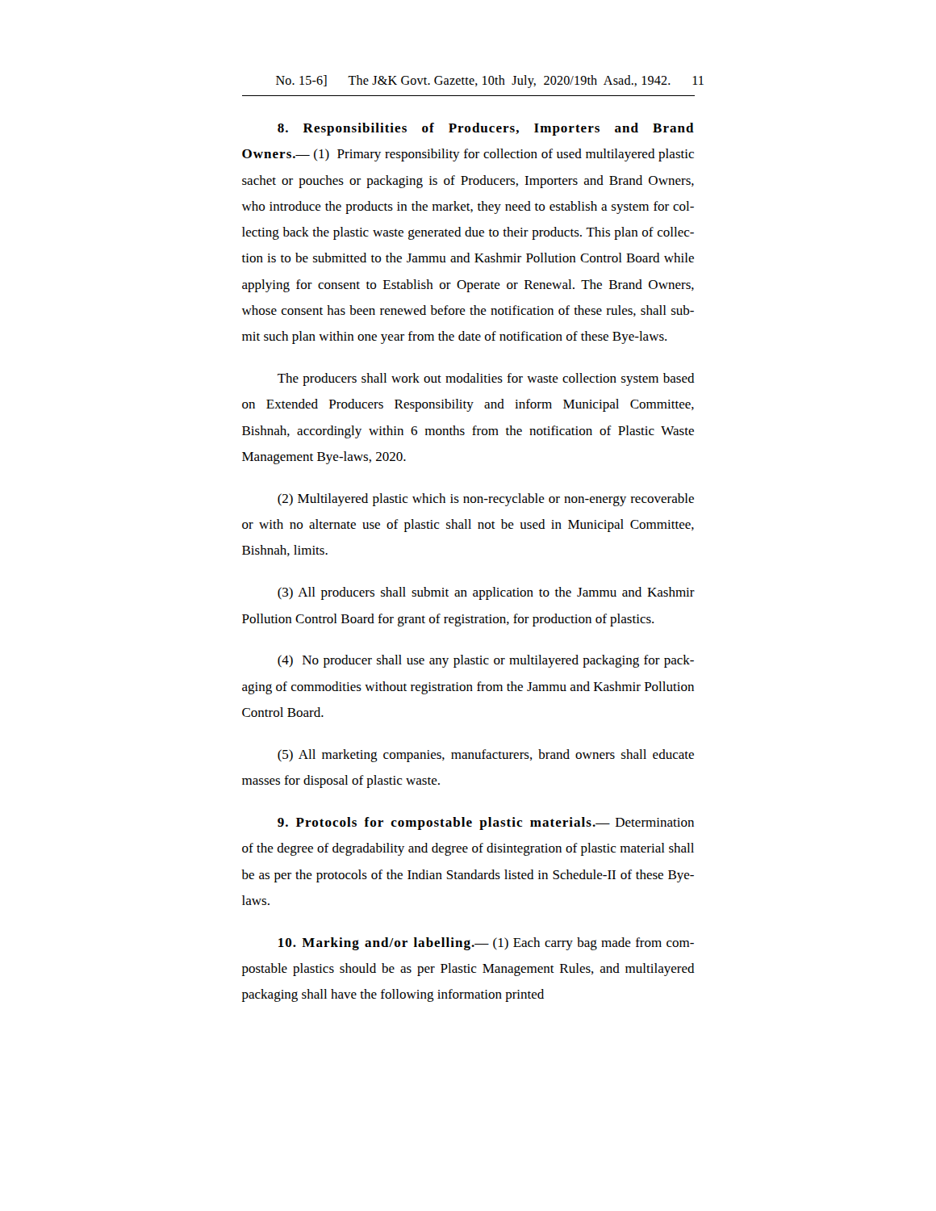No. 15-6] The J&K Govt. Gazette, 10th July, 2020/19th Asad., 1942.11
8. Responsibilities of Producers, Importers and Brand Owners. (1) Primary responsibility for collection of used multilayered plastic sachet or pouches or packaging is of Producers, Importers and Brand Owners, who introduce the products in the market, they need to establish a system for collecting back the plastic waste generated due to their products. This plan of collection is to be submitted to the Jammu and Kashmir Pollution Control Board while applying for consent to Establish or Operate or Renewal. The Brand Owners, whose consent has been renewed before the notification of these rules, shall submit such plan within one year from the date of notification of these Bye-laws.
The producers shall work out modalities for waste collection system based on Extended Producers Responsibility and inform Municipal Committee, Bishnah, accordingly within 6 months from the notification of Plastic Waste Management Bye-laws, 2020.
(2) Multilayered plastic which is non-recyclable or non-energy recoverable or with no alternate use of plastic shall not be used in Municipal Committee, Bishnah, limits.
(3) All producers shall submit an application to the Jammu and Kashmir Pollution Control Board for grant of registration, for production of plastics.
(4) No producer shall use any plastic or multilayered packaging for packaging of commodities without registration from the Jammu and Kashmir Pollution Control Board.
(5) All marketing companies, manufacturers, brand owners shall educate masses for disposal of plastic waste.
9. Protocols for compostable plastic materials. Determination of the degree of degradability and degree of disintegration of plastic material shall be as per the protocols of the Indian Standards listed in Schedule-II of these Bye-laws.
10. Marking and/or labelling. (1) Each carry bag made from compostable plastics should be as per Plastic Management Rules, and multilayered packaging shall have the following information printed